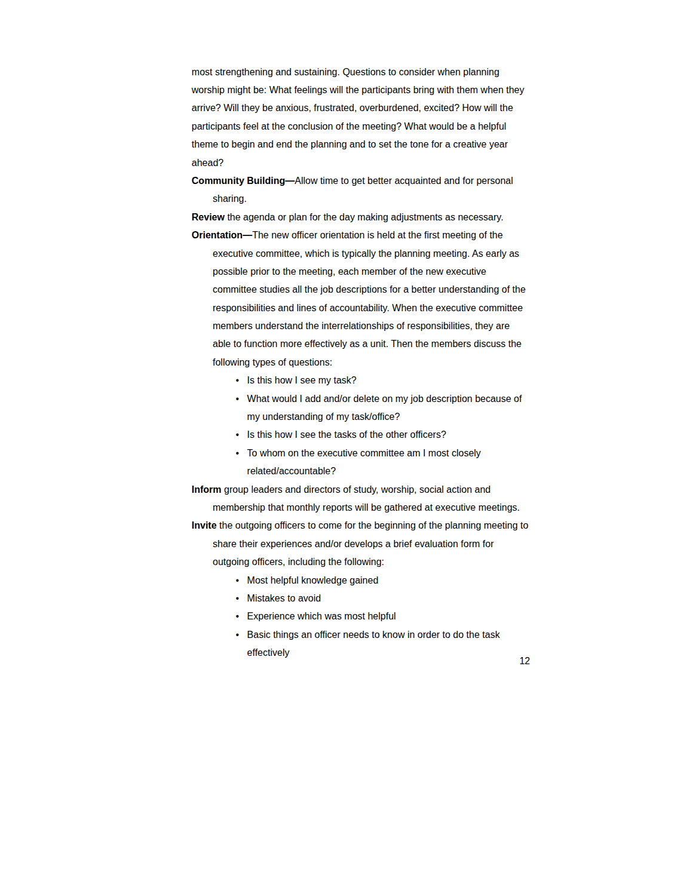most strengthening and sustaining. Questions to consider when planning worship might be: What feelings will the participants bring with them when they arrive? Will they be anxious, frustrated, overburdened, excited? How will the participants feel at the conclusion of the meeting? What would be a helpful theme to begin and end the planning and to set the tone for a creative year ahead?
Community Building—Allow time to get better acquainted and for personal sharing.
Review the agenda or plan for the day making adjustments as necessary.
Orientation—The new officer orientation is held at the first meeting of the executive committee, which is typically the planning meeting. As early as possible prior to the meeting, each member of the new executive committee studies all the job descriptions for a better understanding of the responsibilities and lines of accountability. When the executive committee members understand the interrelationships of responsibilities, they are able to function more effectively as a unit. Then the members discuss the following types of questions:
Is this how I see my task?
What would I add and/or delete on my job description because of my understanding of my task/office?
Is this how I see the tasks of the other officers?
To whom on the executive committee am I most closely related/accountable?
Inform group leaders and directors of study, worship, social action and membership that monthly reports will be gathered at executive meetings.
Invite the outgoing officers to come for the beginning of the planning meeting to share their experiences and/or develops a brief evaluation form for outgoing officers, including the following:
Most helpful knowledge gained
Mistakes to avoid
Experience which was most helpful
Basic things an officer needs to know in order to do the task effectively
12